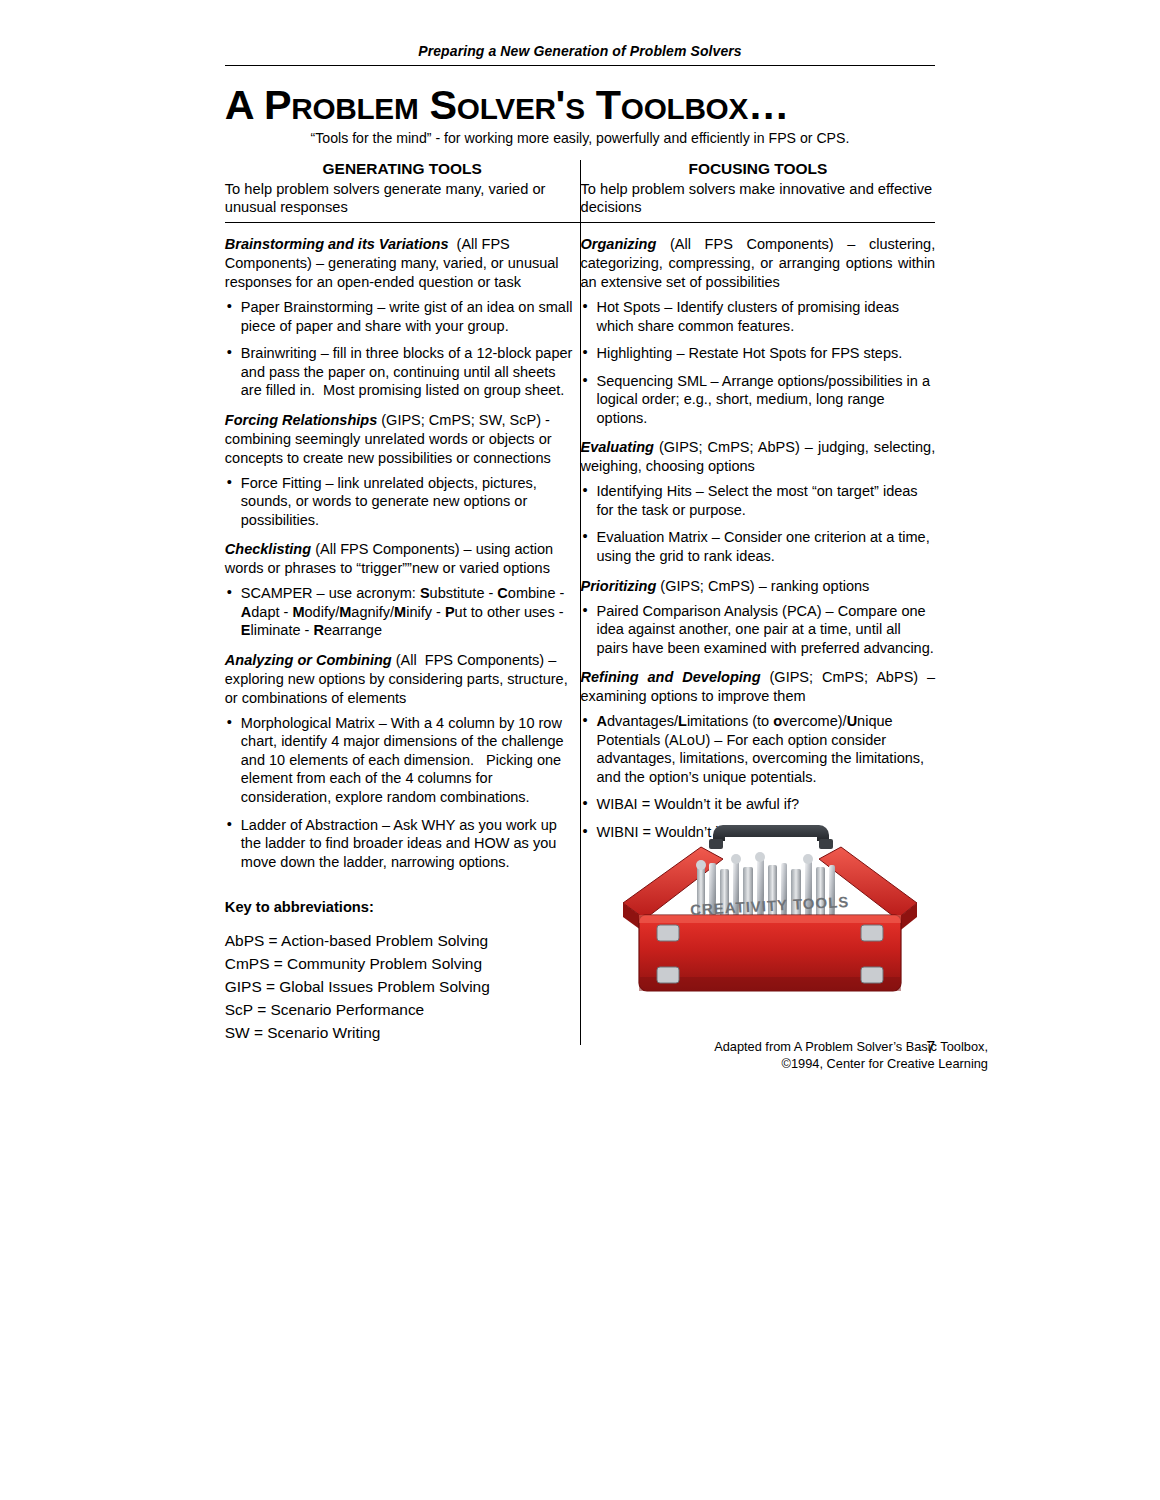Preparing a New Generation of Problem Solvers
A PROBLEM SOLVER'S TOOLBOX…
“Tools for the mind” - for working more easily, powerfully and efficiently in FPS or CPS.
| GENERATING TOOLS To help problem solvers generate many, varied or unusual responses | FOCUSING TOOLS To help problem solvers make innovative and effective decisions |
| Brainstorming and its Variations (All FPS Components) – generating many, varied, or unusual responses for an open-ended question or task Paper Brainstorming – write gist of an idea on small piece of paper and share with your group. Brainwriting – fill in three blocks of a 12-block paper and pass the paper on, continuing until all sheets are filled in. Most promising listed on group sheet. Forcing Relationships (GIPS; CmPS; SW, ScP) - combining seemingly unrelated words or objects or concepts to create new possibilities or connections Force Fitting – link unrelated objects, pictures, sounds, or words to generate new options or possibilities. Checklisting (All FPS Components) – using action words or phrases to “trigger””new or varied options SCAMPER – use acronym: S ubstitute - C ombine - A dapt - M odify/ M agnify/ M inify - P ut to other uses - E liminate - R earrange Analyzing or Combining (All FPS Components) – exploring new options by considering parts, structure, or combinations of elements Morphological Matrix – With a 4 column by 10 row chart, identify 4 major dimensions of the challenge and 10 elements of each dimension. Picking one element from each of the 4 columns for consideration, explore random combinations. Ladder of Abstraction – Ask WHY as you work up the ladder to find broader ideas and HOW as you move down the ladder, narrowing options. Key to abbreviations: AbPS = Action-based Problem Solving CmPS = Community Problem Solving GIPS = Global Issues Problem Solving ScP = Scenario Performance SW = Scenario Writing | Organizing (All FPS Components) – clustering, categorizing, compressing, or arranging options within an extensive set of possibilities Hot Spots – Identify clusters of promising ideas which share common features. Highlighting – Restate Hot Spots for FPS steps. Sequencing SML – Arrange options/possibilities in a logical order; e.g., short, medium, long range options. Evaluating (GIPS; CmPS; AbPS) – judging, selecting, weighing, choosing options Identifying Hits – Select the most “on target” ideas for the task or purpose. Evaluation Matrix – Consider one criterion at a time, using the grid to rank ideas. Prioritizing (GIPS; CmPS) – ranking options Paired Comparison Analysis (PCA) – Compare one idea against another, one pair at a time, until all pairs have been examined with preferred advancing. Refining and Developing (GIPS; CmPS; AbPS) – examining options to improve them A dvantages/ L imitations (to o vercome)/ U nique Potentials (ALoU) – For each option consider advantages, limitations, overcoming the limitations, and the option’s unique potentials. WIBAI = Wouldn’t it be awful if? WIBNI = Wouldn’t it be nice if? CREATIVITY TOOLS Adapted from A Problem Solver’s Basic Toolbox, ©1994, Center for Creative Learning |
7